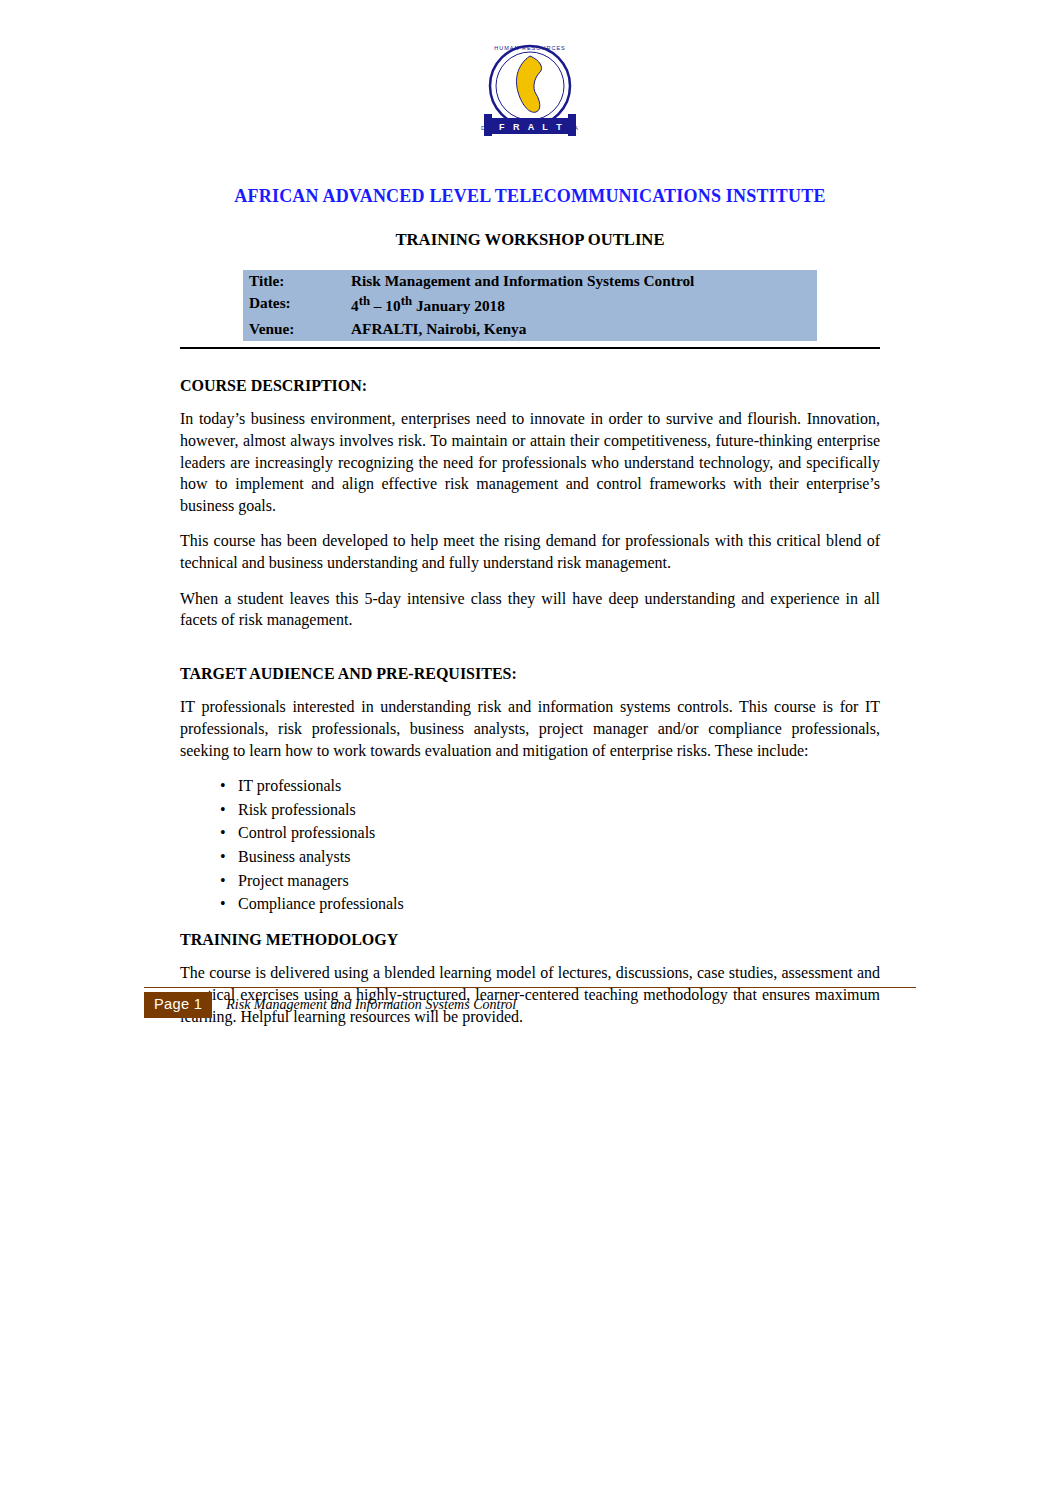HUMAN RESOURCES DEVELOPMENT FOR AFRICA A F R A L T I
AFRICAN ADVANCED LEVEL TELECOMMUNICATIONS INSTITUTE
TRAINING WORKSHOP OUTLINE
| Title: | Risk Management and Information Systems Control |
| Dates: | 4 th – 10 th January 2018 |
| Venue: | AFRALTI, Nairobi, Kenya |
COURSE DESCRIPTION:
In today’s business environment, enterprises need to innovate in order to survive and flourish. Innovation, however, almost always involves risk. To maintain or attain their competitiveness, future-thinking enterprise leaders are increasingly recognizing the need for professionals who understand technology, and specifically how to implement and align effective risk management and control frameworks with their enterprise’s business goals.
This course has been developed to help meet the rising demand for professionals with this critical blend of technical and business understanding and fully understand risk management.
When a student leaves this 5-day intensive class they will have deep understanding and experience in all facets of risk management.
TARGET AUDIENCE AND PRE-REQUISITES:
IT professionals interested in understanding risk and information systems controls. This course is for IT professionals, risk professionals, business analysts, project manager and/or compliance professionals, seeking to learn how to work towards evaluation and mitigation of enterprise risks. These include:
IT professionals
Risk professionals
Control professionals
Business analysts
Project managers
Compliance professionals
TRAINING METHODOLOGY
The course is delivered using a blended learning model of lectures, discussions, case studies, assessment and practical exercises using a highly-structured, learner-centered teaching methodology that ensures maximum learning. Helpful learning resources will be provided.
Page 1
Risk Management and Information Systems Control